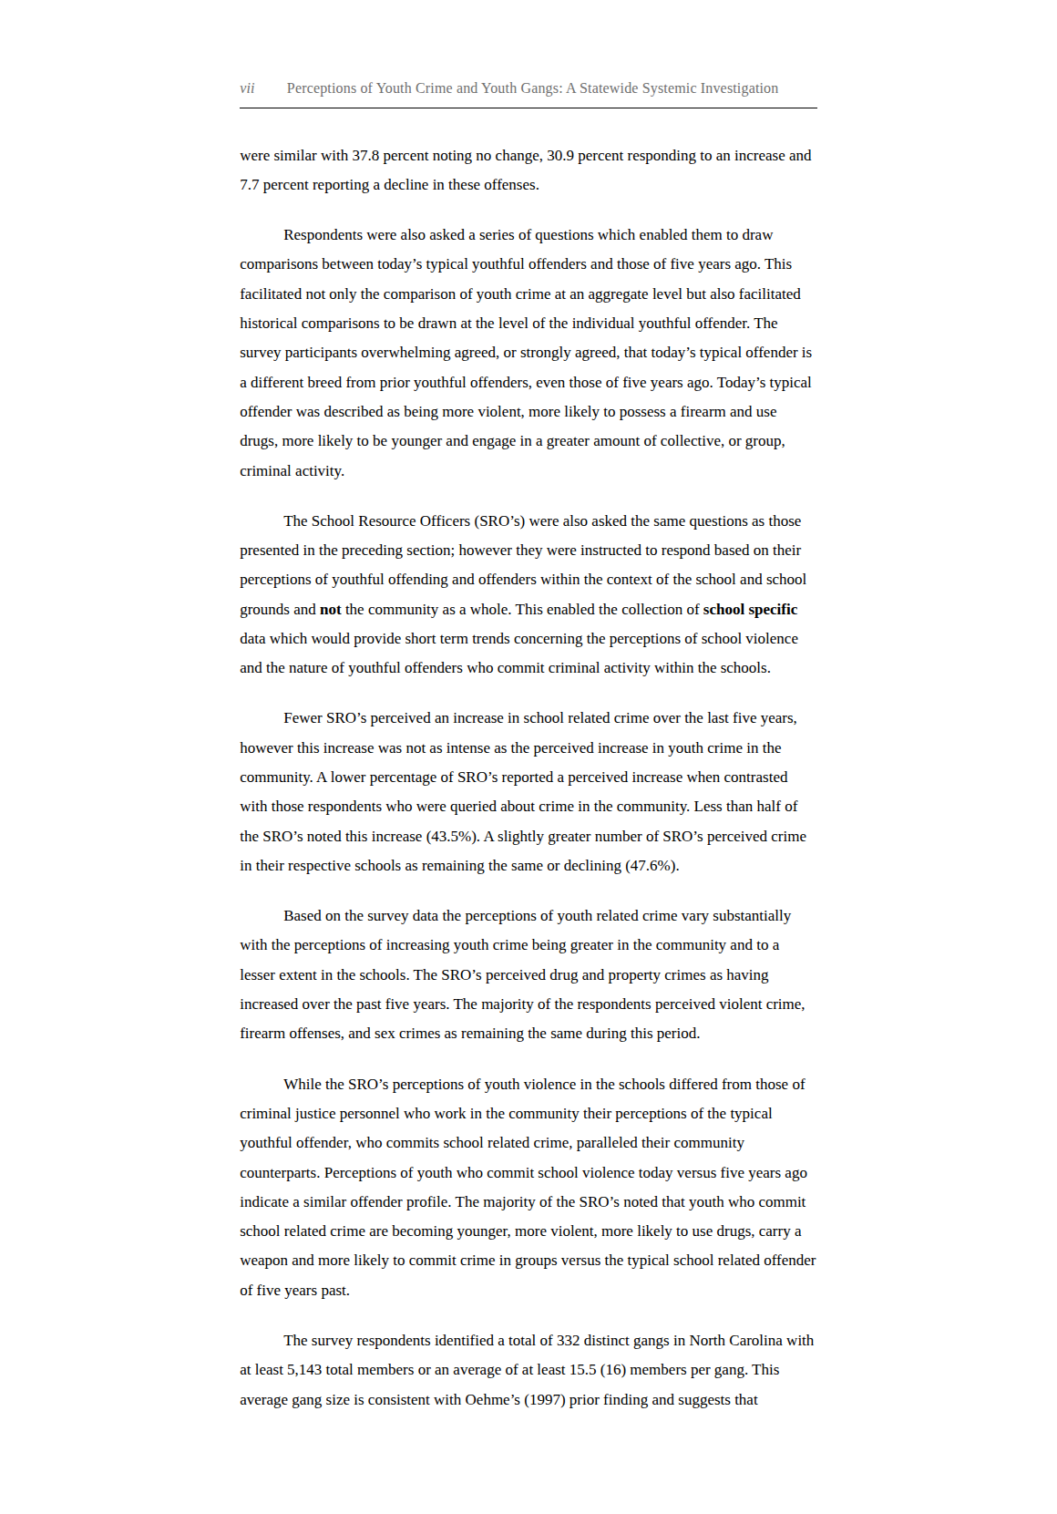vii Perceptions of Youth Crime and Youth Gangs: A Statewide Systemic Investigation
were similar with 37.8 percent noting no change, 30.9 percent responding to an increase and 7.7 percent reporting a decline in these offenses.
Respondents were also asked a series of questions which enabled them to draw comparisons between today’s typical youthful offenders and those of five years ago. This facilitated not only the comparison of youth crime at an aggregate level but also facilitated historical comparisons to be drawn at the level of the individual youthful offender. The survey participants overwhelming agreed, or strongly agreed, that today’s typical offender is a different breed from prior youthful offenders, even those of five years ago. Today’s typical offender was described as being more violent, more likely to possess a firearm and use drugs, more likely to be younger and engage in a greater amount of collective, or group, criminal activity.
The School Resource Officers (SRO’s) were also asked the same questions as those presented in the preceding section; however they were instructed to respond based on their perceptions of youthful offending and offenders within the context of the school and school grounds and not the community as a whole. This enabled the collection of school specific data which would provide short term trends concerning the perceptions of school violence and the nature of youthful offenders who commit criminal activity within the schools.
Fewer SRO’s perceived an increase in school related crime over the last five years, however this increase was not as intense as the perceived increase in youth crime in the community. A lower percentage of SRO’s reported a perceived increase when contrasted with those respondents who were queried about crime in the community. Less than half of the SRO’s noted this increase (43.5%). A slightly greater number of SRO’s perceived crime in their respective schools as remaining the same or declining (47.6%).
Based on the survey data the perceptions of youth related crime vary substantially with the perceptions of increasing youth crime being greater in the community and to a lesser extent in the schools. The SRO’s perceived drug and property crimes as having increased over the past five years. The majority of the respondents perceived violent crime, firearm offenses, and sex crimes as remaining the same during this period.
While the SRO’s perceptions of youth violence in the schools differed from those of criminal justice personnel who work in the community their perceptions of the typical youthful offender, who commits school related crime, paralleled their community counterparts. Perceptions of youth who commit school violence today versus five years ago indicate a similar offender profile. The majority of the SRO’s noted that youth who commit school related crime are becoming younger, more violent, more likely to use drugs, carry a weapon and more likely to commit crime in groups versus the typical school related offender of five years past.
The survey respondents identified a total of 332 distinct gangs in North Carolina with at least 5,143 total members or an average of at least 15.5 (16) members per gang. This average gang size is consistent with Oehme’s (1997) prior finding and suggests that